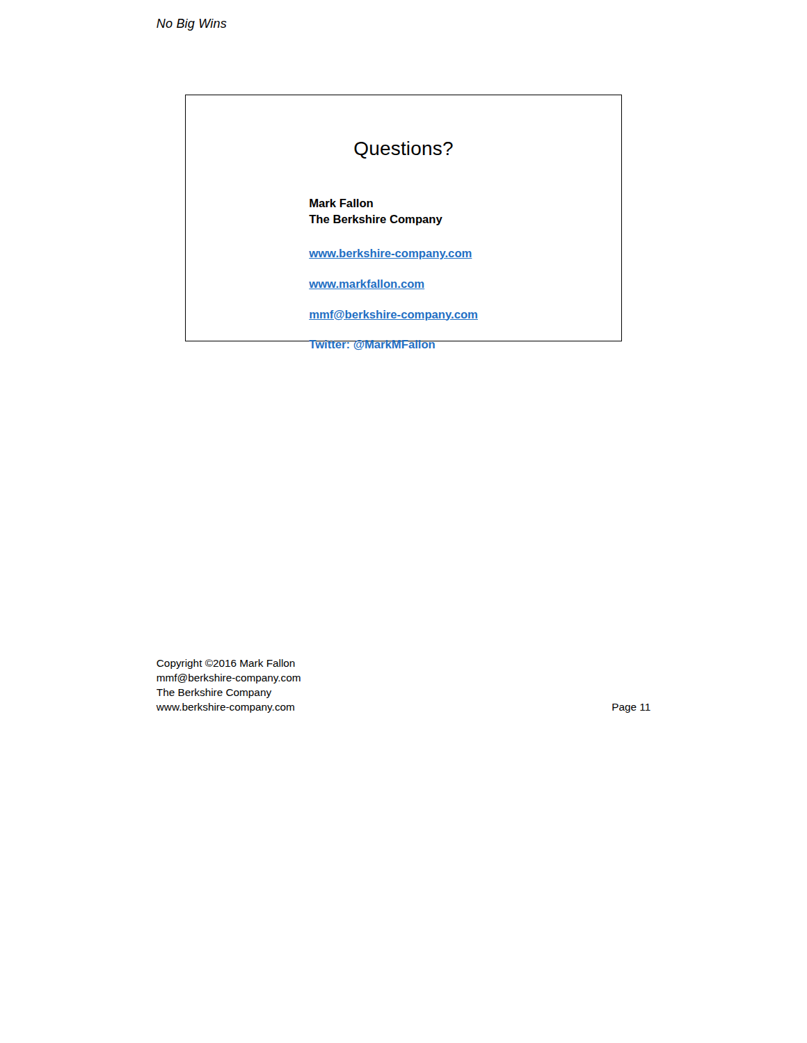No Big Wins
Questions?
Mark Fallon
The Berkshire Company
www.berkshire-company.com
www.markfallon.com
mmf@berkshire-company.com
Twitter: @MarkMFallon
Copyright ©2016 Mark Fallon
mmf@berkshire-company.com
The Berkshire Company
www.berkshire-company.com Page 11